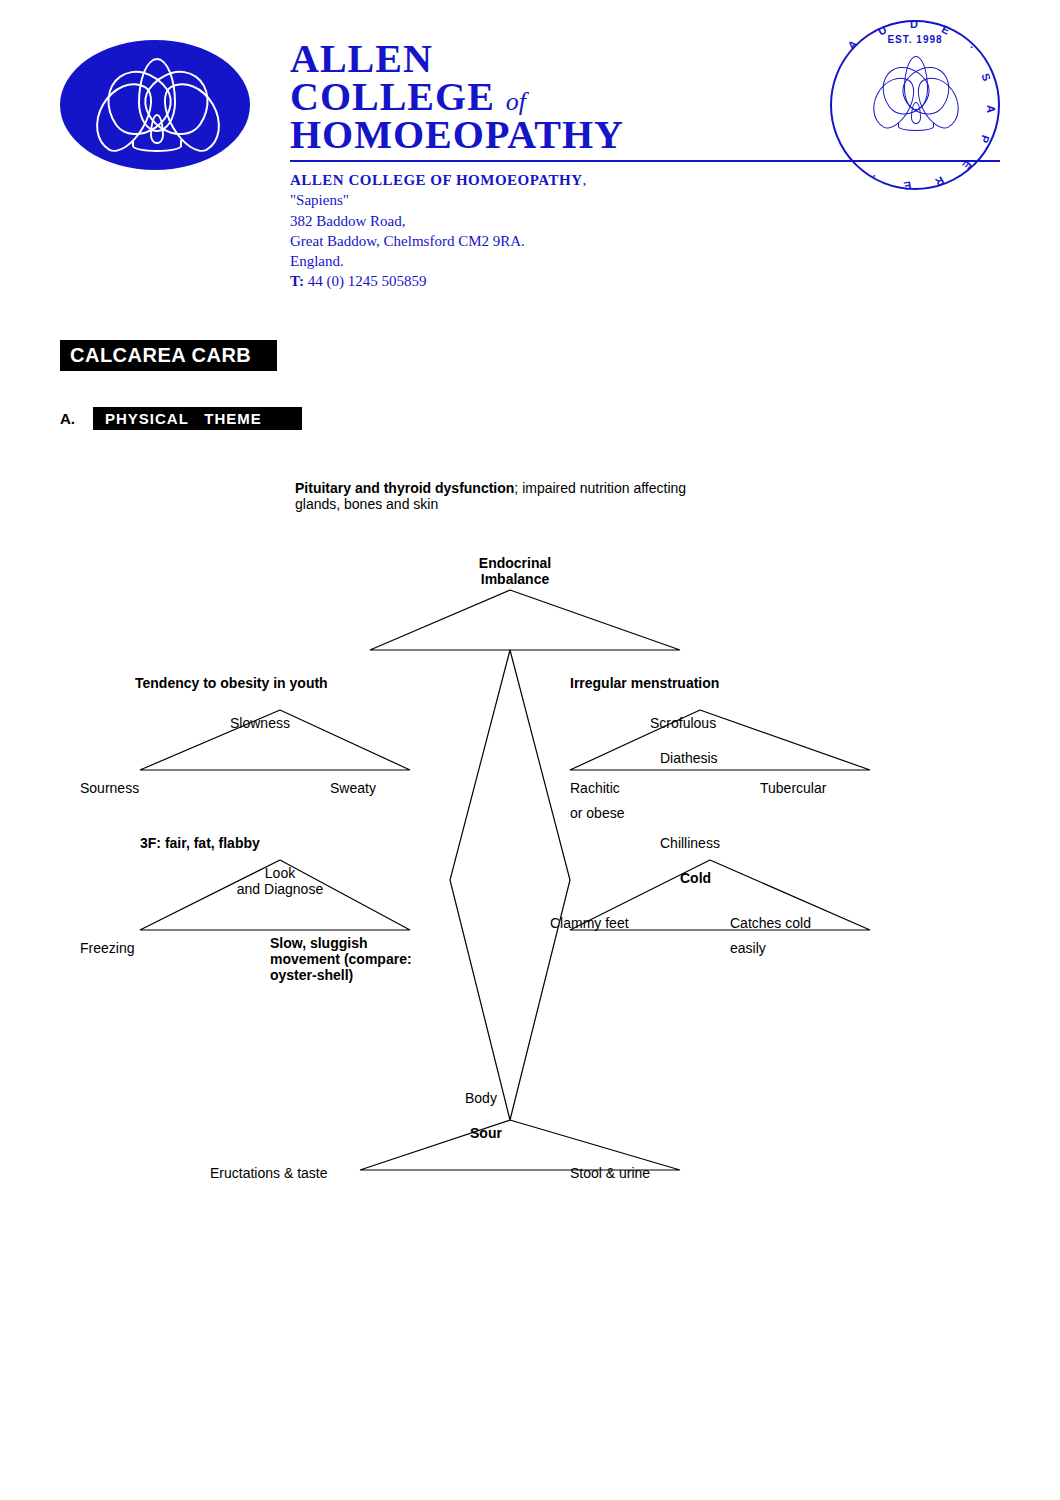EST. 1998
A U D E · S A P E R E ·
ALLEN
COLLEGE of
HOMOEOPATHY
ALLEN COLLEGE OF HOMOEOPATHY,
"Sapiens"
382 Baddow Road,
Great Baddow, Chelmsford CM2 9RA.
England.
T: 44 (0) 1245 505859
CALCAREA CARB
A. PHYSICAL THEME
Pituitary and thyroid dysfunction; impaired nutrition affecting glands, bones and skin
Endocrinal
Imbalance
Tendency to obesity in youth
Irregular menstruation
Slowness
Scrofulous
Diathesis
Sourness
Sweaty
Rachitic
or obese
Tubercular
3F: fair, fat, flabby
Look
and Diagnose
Chilliness
Cold
Freezing
Slow, sluggish movement (compare: oyster-shell)
Clammy feet
Catches cold
easily
Body
Sour
Eructations & taste
Stool & urine